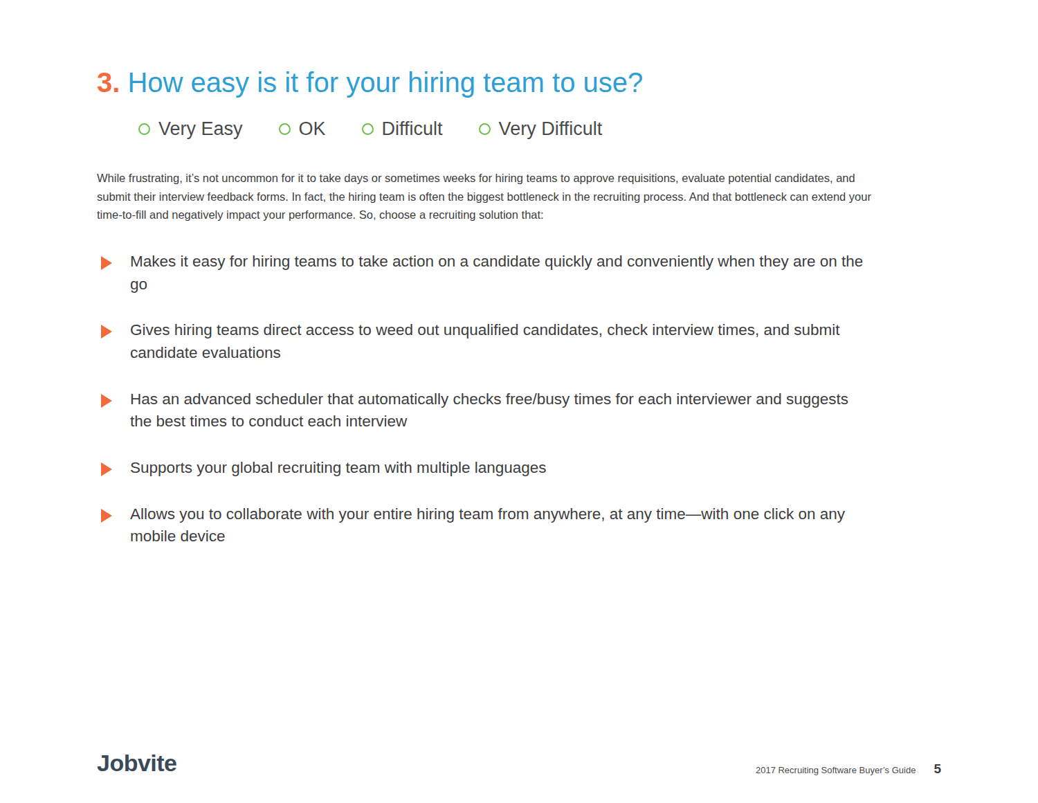3. How easy is it for your hiring team to use?
Very Easy
OK
Difficult
Very Difficult
While frustrating, it’s not uncommon for it to take days or sometimes weeks for hiring teams to approve requisitions, evaluate potential candidates, and submit their interview feedback forms. In fact, the hiring team is often the biggest bottleneck in the recruiting process. And that bottleneck can extend your time-to-fill and negatively impact your performance. So, choose a recruiting solution that:
Makes it easy for hiring teams to take action on a candidate quickly and conveniently when they are on the go
Gives hiring teams direct access to weed out unqualified candidates, check interview times, and submit candidate evaluations
Has an advanced scheduler that automatically checks free/busy times for each interviewer and suggests the best times to conduct each interview
Supports your global recruiting team with multiple languages
Allows you to collaborate with your entire hiring team from anywhere, at any time—with one click on any mobile device
Jobvite
2017 Recruiting Software Buyer’s Guide 5